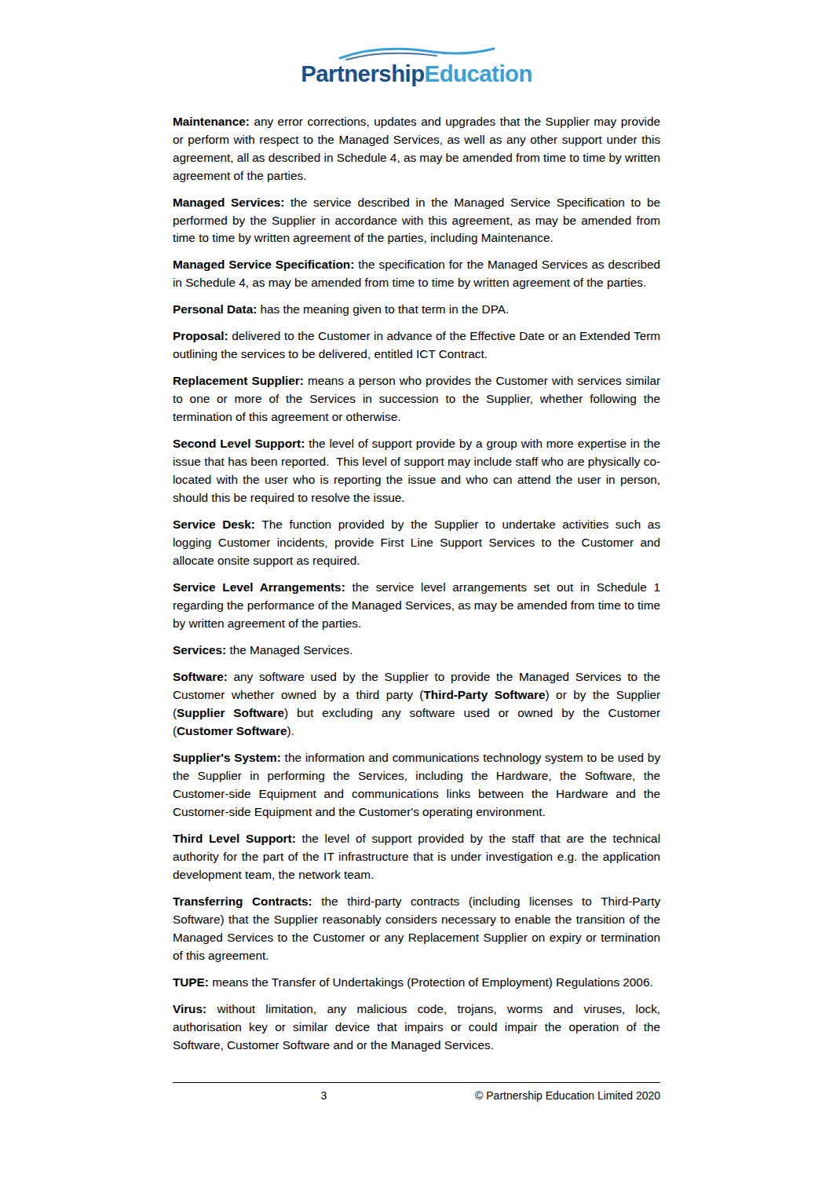Partnership Education
Maintenance: any error corrections, updates and upgrades that the Supplier may provide or perform with respect to the Managed Services, as well as any other support under this agreement, all as described in Schedule 4, as may be amended from time to time by written agreement of the parties.
Managed Services: the service described in the Managed Service Specification to be performed by the Supplier in accordance with this agreement, as may be amended from time to time by written agreement of the parties, including Maintenance.
Managed Service Specification: the specification for the Managed Services as described in Schedule 4, as may be amended from time to time by written agreement of the parties.
Personal Data: has the meaning given to that term in the DPA.
Proposal: delivered to the Customer in advance of the Effective Date or an Extended Term outlining the services to be delivered, entitled ICT Contract.
Replacement Supplier: means a person who provides the Customer with services similar to one or more of the Services in succession to the Supplier, whether following the termination of this agreement or otherwise.
Second Level Support: the level of support provide by a group with more expertise in the issue that has been reported. This level of support may include staff who are physically co-located with the user who is reporting the issue and who can attend the user in person, should this be required to resolve the issue.
Service Desk: The function provided by the Supplier to undertake activities such as logging Customer incidents, provide First Line Support Services to the Customer and allocate onsite support as required.
Service Level Arrangements: the service level arrangements set out in Schedule 1 regarding the performance of the Managed Services, as may be amended from time to time by written agreement of the parties.
Services: the Managed Services.
Software: any software used by the Supplier to provide the Managed Services to the Customer whether owned by a third party (Third-Party Software) or by the Supplier (Supplier Software) but excluding any software used or owned by the Customer (Customer Software).
Supplier's System: the information and communications technology system to be used by the Supplier in performing the Services, including the Hardware, the Software, the Customer-side Equipment and communications links between the Hardware and the Customer-side Equipment and the Customer's operating environment.
Third Level Support: the level of support provided by the staff that are the technical authority for the part of the IT infrastructure that is under investigation e.g. the application development team, the network team.
Transferring Contracts: the third-party contracts (including licenses to Third-Party Software) that the Supplier reasonably considers necessary to enable the transition of the Managed Services to the Customer or any Replacement Supplier on expiry or termination of this agreement.
TUPE: means the Transfer of Undertakings (Protection of Employment) Regulations 2006.
Virus: without limitation, any malicious code, trojans, worms and viruses, lock, authorisation key or similar device that impairs or could impair the operation of the Software, Customer Software and or the Managed Services.
3 © Partnership Education Limited 2020